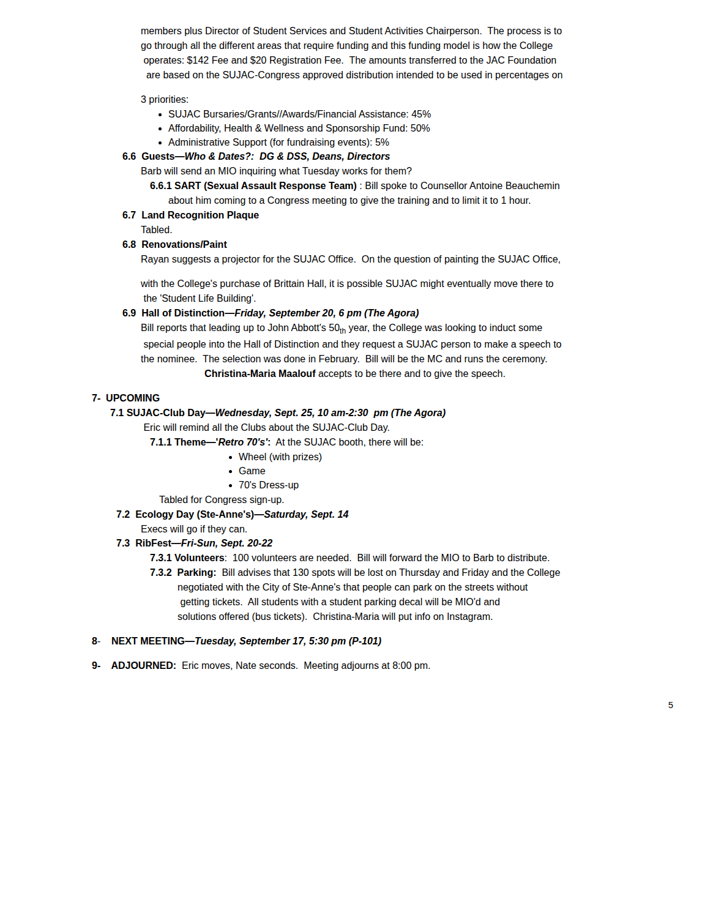members plus Director of Student Services and Student Activities Chairperson. The process is to
go through all the different areas that require funding and this funding model is how the College
operates: $142 Fee and $20 Registration Fee. The amounts transferred to the JAC Foundation
are based on the SUJAC-Congress approved distribution intended to be used in percentages on
3 priorities:
SUJAC Bursaries/Grants//Awards/Financial Assistance: 45%
Affordability, Health & Wellness and Sponsorship Fund: 50%
Administrative Support (for fundraising events): 5%
6.6 Guests—Who & Dates?: DG & DSS, Deans, Directors
Barb will send an MIO inquiring what Tuesday works for them?
6.6.1 SART (Sexual Assault Response Team) : Bill spoke to Counsellor Antoine Beauchemin
about him coming to a Congress meeting to give the training and to limit it to 1 hour.
6.7 Land Recognition Plaque
Tabled.
6.8 Renovations/Paint
Rayan suggests a projector for the SUJAC Office. On the question of painting the SUJAC Office,
with the College's purchase of Brittain Hall, it is possible SUJAC might eventually move there to
the 'Student Life Building'.
6.9 Hall of Distinction—Friday, September 20, 6 pm (The Agora)
Bill reports that leading up to John Abbott's 50th year, the College was looking to induct some
special people into the Hall of Distinction and they request a SUJAC person to make a speech to
the nominee. The selection was done in February. Bill will be the MC and runs the ceremony.
Christina-Maria Maalouf accepts to be there and to give the speech.
7- UPCOMING
7.1 SUJAC-Club Day—Wednesday, Sept. 25, 10 am-2:30 pm (The Agora)
Eric will remind all the Clubs about the SUJAC-Club Day.
7.1.1 Theme—'Retro 70's': At the SUJAC booth, there will be:
Wheel (with prizes)
Game
70's Dress-up
Tabled for Congress sign-up.
7.2 Ecology Day (Ste-Anne's)—Saturday, Sept. 14
Execs will go if they can.
7.3 RibFest—Fri-Sun, Sept. 20-22
7.3.1 Volunteers: 100 volunteers are needed. Bill will forward the MIO to Barb to distribute.
7.3.2 Parking: Bill advises that 130 spots will be lost on Thursday and Friday and the College
negotiated with the City of Ste-Anne's that people can park on the streets without
getting tickets. All students with a student parking decal will be MIO'd and
solutions offered (bus tickets). Christina-Maria will put info on Instagram.
8- NEXT MEETING—Tuesday, September 17, 5:30 pm (P-101)
9- ADJOURNED: Eric moves, Nate seconds. Meeting adjourns at 8:00 pm.
5